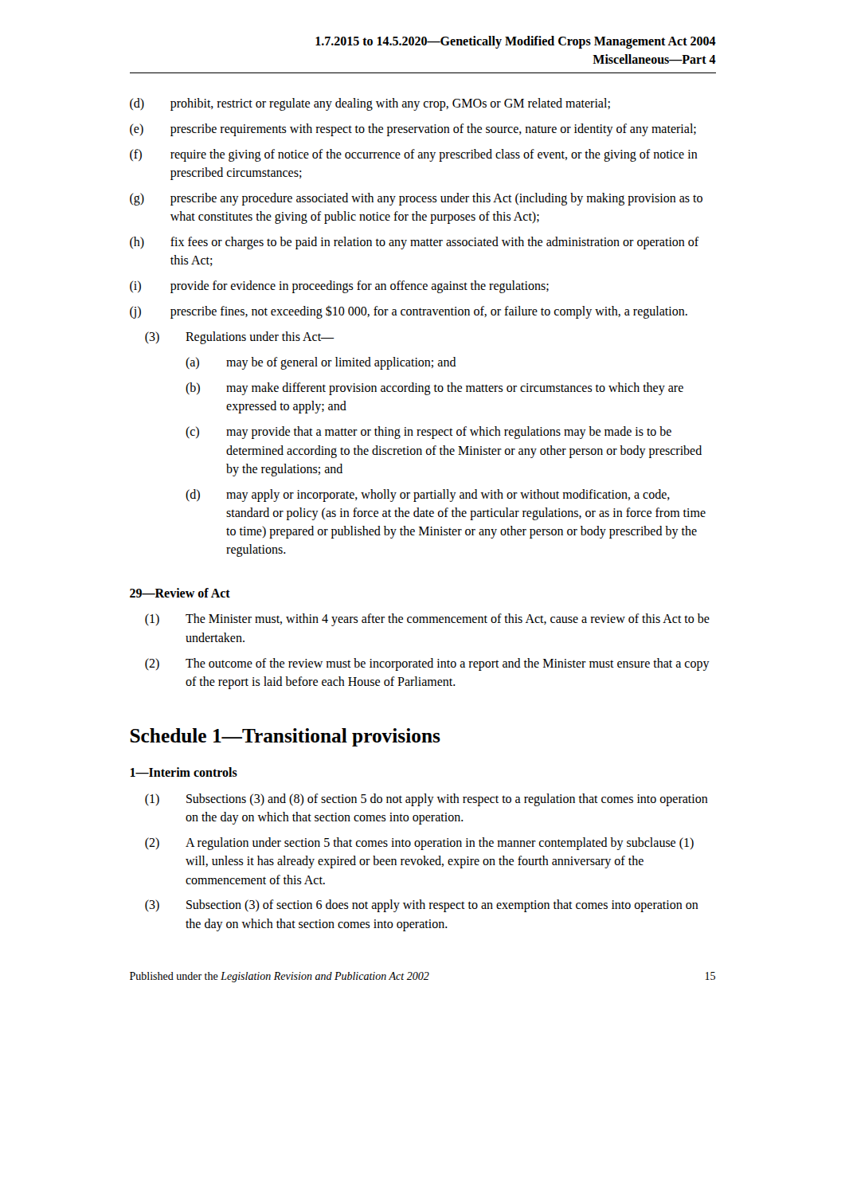1.7.2015 to 14.5.2020—Genetically Modified Crops Management Act 2004
Miscellaneous—Part 4
(d) prohibit, restrict or regulate any dealing with any crop, GMOs or GM related material;
(e) prescribe requirements with respect to the preservation of the source, nature or identity of any material;
(f) require the giving of notice of the occurrence of any prescribed class of event, or the giving of notice in prescribed circumstances;
(g) prescribe any procedure associated with any process under this Act (including by making provision as to what constitutes the giving of public notice for the purposes of this Act);
(h) fix fees or charges to be paid in relation to any matter associated with the administration or operation of this Act;
(i) provide for evidence in proceedings for an offence against the regulations;
(j) prescribe fines, not exceeding $10 000, for a contravention of, or failure to comply with, a regulation.
(3) Regulations under this Act—
(a) may be of general or limited application; and
(b) may make different provision according to the matters or circumstances to which they are expressed to apply; and
(c) may provide that a matter or thing in respect of which regulations may be made is to be determined according to the discretion of the Minister or any other person or body prescribed by the regulations; and
(d) may apply or incorporate, wholly or partially and with or without modification, a code, standard or policy (as in force at the date of the particular regulations, or as in force from time to time) prepared or published by the Minister or any other person or body prescribed by the regulations.
29—Review of Act
(1) The Minister must, within 4 years after the commencement of this Act, cause a review of this Act to be undertaken.
(2) The outcome of the review must be incorporated into a report and the Minister must ensure that a copy of the report is laid before each House of Parliament.
Schedule 1—Transitional provisions
1—Interim controls
(1) Subsections (3) and (8) of section 5 do not apply with respect to a regulation that comes into operation on the day on which that section comes into operation.
(2) A regulation under section 5 that comes into operation in the manner contemplated by subclause (1) will, unless it has already expired or been revoked, expire on the fourth anniversary of the commencement of this Act.
(3) Subsection (3) of section 6 does not apply with respect to an exemption that comes into operation on the day on which that section comes into operation.
Published under the Legislation Revision and Publication Act 2002
15